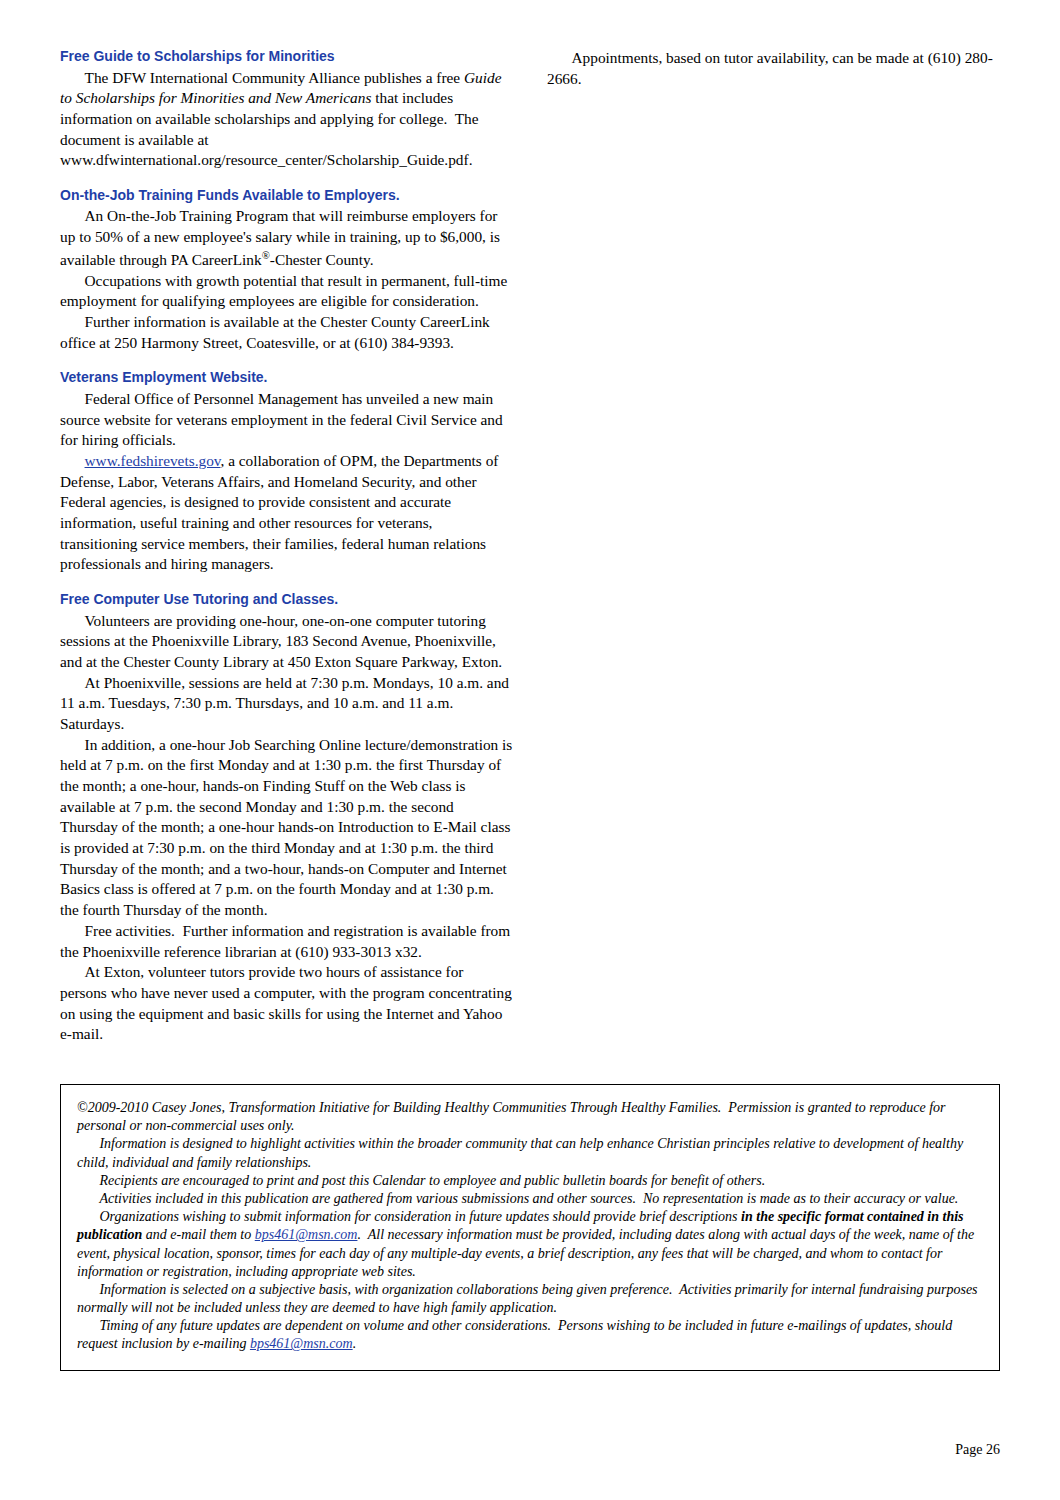Free Guide to Scholarships for Minorities
The DFW International Community Alliance publishes a free Guide to Scholarships for Minorities and New Americans that includes information on available scholarships and applying for college. The document is available at www.dfwinternational.org/resource_center/Scholarship_Guide.pdf.
On-the-Job Training Funds Available to Employers.
An On-the-Job Training Program that will reimburse employers for up to 50% of a new employee's salary while in training, up to $6,000, is available through PA CareerLink®-Chester County.
Occupations with growth potential that result in permanent, full-time employment for qualifying employees are eligible for consideration.
Further information is available at the Chester County CareerLink office at 250 Harmony Street, Coatesville, or at (610) 384-9393.
Veterans Employment Website.
Federal Office of Personnel Management has unveiled a new main source website for veterans employment in the federal Civil Service and for hiring officials.
www.fedshirevets.gov, a collaboration of OPM, the Departments of Defense, Labor, Veterans Affairs, and Homeland Security, and other Federal agencies, is designed to provide consistent and accurate information, useful training and other resources for veterans, transitioning service members, their families, federal human relations professionals and hiring managers.
Free Computer Use Tutoring and Classes.
Volunteers are providing one-hour, one-on-one computer tutoring sessions at the Phoenixville Library, 183 Second Avenue, Phoenixville, and at the Chester County Library at 450 Exton Square Parkway, Exton.
At Phoenixville, sessions are held at 7:30 p.m. Mondays, 10 a.m. and 11 a.m. Tuesdays, 7:30 p.m. Thursdays, and 10 a.m. and 11 a.m. Saturdays.
In addition, a one-hour Job Searching Online lecture/demonstration is held at 7 p.m. on the first Monday and at 1:30 p.m. the first Thursday of the month; a one-hour, hands-on Finding Stuff on the Web class is available at 7 p.m. the second Monday and 1:30 p.m. the second Thursday of the month; a one-hour hands-on Introduction to E-Mail class is provided at 7:30 p.m. on the third Monday and at 1:30 p.m. the third Thursday of the month; and a two-hour, hands-on Computer and Internet Basics class is offered at 7 p.m. on the fourth Monday and at 1:30 p.m. the fourth Thursday of the month.
Free activities. Further information and registration is available from the Phoenixville reference librarian at (610) 933-3013 x32.
At Exton, volunteer tutors provide two hours of assistance for persons who have never used a computer, with the program concentrating on using the equipment and basic skills for using the Internet and Yahoo e-mail.
Appointments, based on tutor availability, can be made at (610) 280-2666.
©2009-2010 Casey Jones, Transformation Initiative for Building Healthy Communities Through Healthy Families. Permission is granted to reproduce for personal or non-commercial uses only.
Information is designed to highlight activities within the broader community that can help enhance Christian principles relative to development of healthy child, individual and family relationships.
Recipients are encouraged to print and post this Calendar to employee and public bulletin boards for benefit of others.
Activities included in this publication are gathered from various submissions and other sources. No representation is made as to their accuracy or value.
Organizations wishing to submit information for consideration in future updates should provide brief descriptions in the specific format contained in this publication and e-mail them to bps461@msn.com. All necessary information must be provided, including dates along with actual days of the week, name of the event, physical location, sponsor, times for each day of any multiple-day events, a brief description, any fees that will be charged, and whom to contact for information or registration, including appropriate web sites.
Information is selected on a subjective basis, with organization collaborations being given preference. Activities primarily for internal fundraising purposes normally will not be included unless they are deemed to have high family application.
Timing of any future updates are dependent on volume and other considerations. Persons wishing to be included in future e-mailings of updates, should request inclusion by e-mailing bps461@msn.com.
Page 26